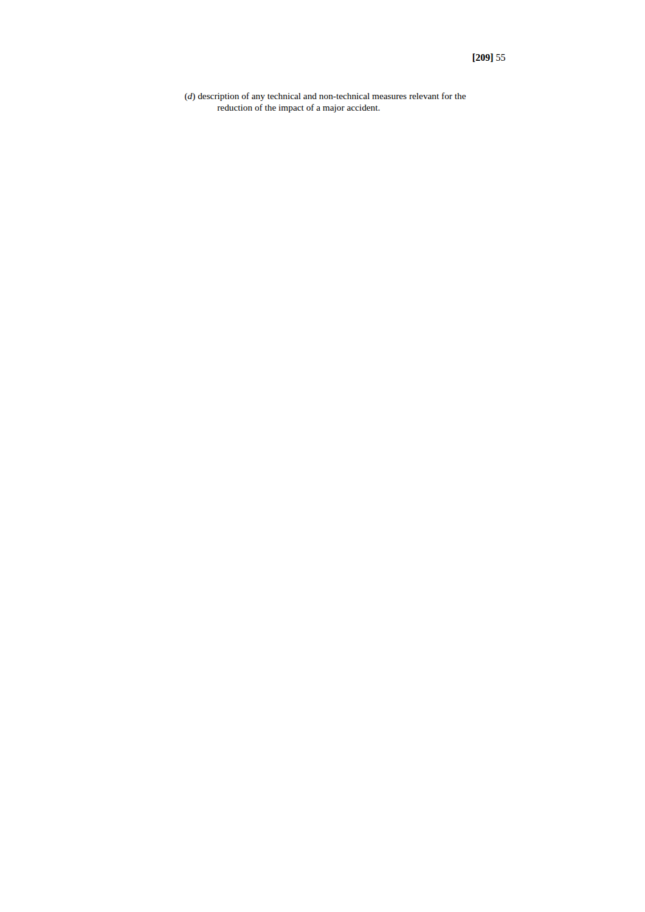[209] 55
(d) description of any technical and non-technical measures relevant for thereduction of the impact of a major accident.